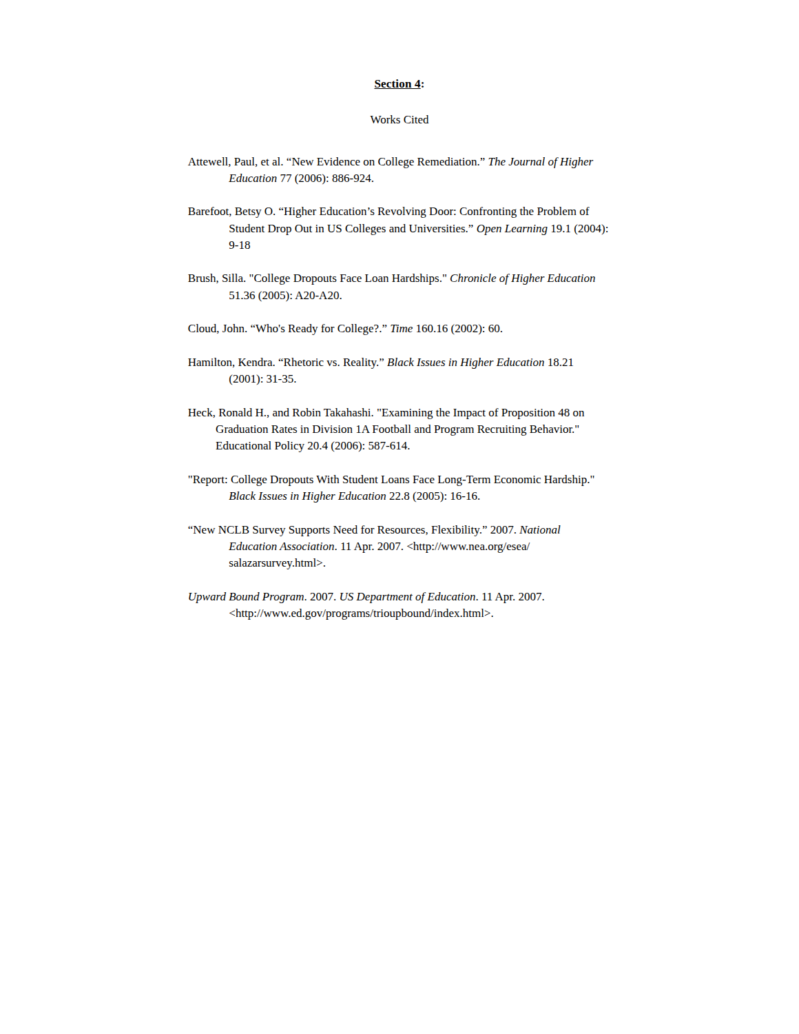Section 4:
Works Cited
Attewell, Paul, et al. “New Evidence on College Remediation.” The Journal of Higher Education 77 (2006): 886-924.
Barefoot, Betsy O. “Higher Education’s Revolving Door: Confronting the Problem of Student Drop Out in US Colleges and Universities.” Open Learning 19.1 (2004): 9-18
Brush, Silla. "College Dropouts Face Loan Hardships." Chronicle of Higher Education 51.36 (2005): A20-A20.
Cloud, John. “Who's Ready for College?.” Time 160.16 (2002): 60.
Hamilton, Kendra. “Rhetoric vs. Reality.” Black Issues in Higher Education 18.21 (2001): 31-35.
Heck, Ronald H., and Robin Takahashi. "Examining the Impact of Proposition 48 on Graduation Rates in Division 1A Football and Program Recruiting Behavior." Educational Policy 20.4 (2006): 587-614.
"Report: College Dropouts With Student Loans Face Long-Term Economic Hardship." Black Issues in Higher Education 22.8 (2005): 16-16.
“New NCLB Survey Supports Need for Resources, Flexibility.” 2007. National Education Association. 11 Apr. 2007. <http://www.nea.org/esea/ salazarsurvey.html>.
Upward Bound Program. 2007. US Department of Education. 11 Apr. 2007. <http://www.ed.gov/programs/trioupbound/index.html>.